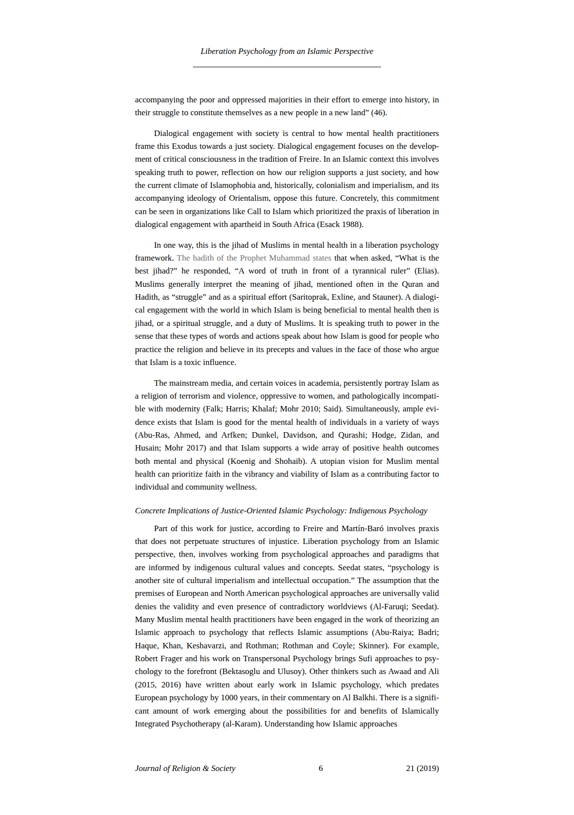Liberation Psychology from an Islamic Perspective
accompanying the poor and oppressed majorities in their effort to emerge into history, in their struggle to constitute themselves as a new people in a new land” (46).
Dialogical engagement with society is central to how mental health practitioners frame this Exodus towards a just society. Dialogical engagement focuses on the development of critical consciousness in the tradition of Freire. In an Islamic context this involves speaking truth to power, reflection on how our religion supports a just society, and how the current climate of Islamophobia and, historically, colonialism and imperialism, and its accompanying ideology of Orientalism, oppose this future. Concretely, this commitment can be seen in organizations like Call to Islam which prioritized the praxis of liberation in dialogical engagement with apartheid in South Africa (Esack 1988).
In one way, this is the jihad of Muslims in mental health in a liberation psychology framework. The hadith of the Prophet Muhammad states that when asked, “What is the best jihad?” he responded, “A word of truth in front of a tyrannical ruler” (Elias). Muslims generally interpret the meaning of jihad, mentioned often in the Quran and Hadith, as “struggle” and as a spiritual effort (Saritoprak, Exline, and Stauner). A dialogical engagement with the world in which Islam is being beneficial to mental health then is jihad, or a spiritual struggle, and a duty of Muslims. It is speaking truth to power in the sense that these types of words and actions speak about how Islam is good for people who practice the religion and believe in its precepts and values in the face of those who argue that Islam is a toxic influence.
The mainstream media, and certain voices in academia, persistently portray Islam as a religion of terrorism and violence, oppressive to women, and pathologically incompatible with modernity (Falk; Harris; Khalaf; Mohr 2010; Said). Simultaneously, ample evidence exists that Islam is good for the mental health of individuals in a variety of ways (Abu-Ras, Ahmed, and Arfken; Dunkel, Davidson, and Qurashi; Hodge, Zidan, and Husain; Mohr 2017) and that Islam supports a wide array of positive health outcomes both mental and physical (Koenig and Shohaib). A utopian vision for Muslim mental health can prioritize faith in the vibrancy and viability of Islam as a contributing factor to individual and community wellness.
Concrete Implications of Justice-Oriented Islamic Psychology: Indigenous Psychology
Part of this work for justice, according to Freire and Martín-Baró involves praxis that does not perpetuate structures of injustice. Liberation psychology from an Islamic perspective, then, involves working from psychological approaches and paradigms that are informed by indigenous cultural values and concepts. Seedat states, “psychology is another site of cultural imperialism and intellectual occupation.” The assumption that the premises of European and North American psychological approaches are universally valid denies the validity and even presence of contradictory worldviews (Al-Faruqi; Seedat). Many Muslim mental health practitioners have been engaged in the work of theorizing an Islamic approach to psychology that reflects Islamic assumptions (Abu-Raiya; Badri; Haque, Khan, Keshavarzi, and Rothman; Rothman and Coyle; Skinner). For example, Robert Frager and his work on Transpersonal Psychology brings Sufi approaches to psychology to the forefront (Bektasoglu and Ulusoy). Other thinkers such as Awaad and Ali (2015, 2016) have written about early work in Islamic psychology, which predates European psychology by 1000 years, in their commentary on Al Balkhi. There is a significant amount of work emerging about the possibilities for and benefits of Islamically Integrated Psychotherapy (al-Karam). Understanding how Islamic approaches
Journal of Religion & Society
6
21 (2019)